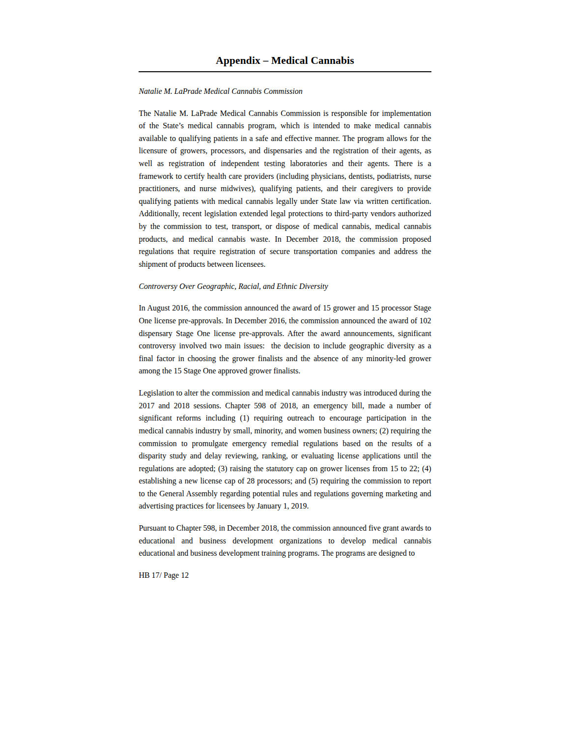Appendix – Medical Cannabis
Natalie M. LaPrade Medical Cannabis Commission
The Natalie M. LaPrade Medical Cannabis Commission is responsible for implementation of the State’s medical cannabis program, which is intended to make medical cannabis available to qualifying patients in a safe and effective manner. The program allows for the licensure of growers, processors, and dispensaries and the registration of their agents, as well as registration of independent testing laboratories and their agents. There is a framework to certify health care providers (including physicians, dentists, podiatrists, nurse practitioners, and nurse midwives), qualifying patients, and their caregivers to provide qualifying patients with medical cannabis legally under State law via written certification. Additionally, recent legislation extended legal protections to third-party vendors authorized by the commission to test, transport, or dispose of medical cannabis, medical cannabis products, and medical cannabis waste. In December 2018, the commission proposed regulations that require registration of secure transportation companies and address the shipment of products between licensees.
Controversy Over Geographic, Racial, and Ethnic Diversity
In August 2016, the commission announced the award of 15 grower and 15 processor Stage One license pre-approvals. In December 2016, the commission announced the award of 102 dispensary Stage One license pre-approvals. After the award announcements, significant controversy involved two main issues: the decision to include geographic diversity as a final factor in choosing the grower finalists and the absence of any minority-led grower among the 15 Stage One approved grower finalists.
Legislation to alter the commission and medical cannabis industry was introduced during the 2017 and 2018 sessions. Chapter 598 of 2018, an emergency bill, made a number of significant reforms including (1) requiring outreach to encourage participation in the medical cannabis industry by small, minority, and women business owners; (2) requiring the commission to promulgate emergency remedial regulations based on the results of a disparity study and delay reviewing, ranking, or evaluating license applications until the regulations are adopted; (3) raising the statutory cap on grower licenses from 15 to 22; (4) establishing a new license cap of 28 processors; and (5) requiring the commission to report to the General Assembly regarding potential rules and regulations governing marketing and advertising practices for licensees by January 1, 2019.
Pursuant to Chapter 598, in December 2018, the commission announced five grant awards to educational and business development organizations to develop medical cannabis educational and business development training programs. The programs are designed to
HB 17/ Page 12